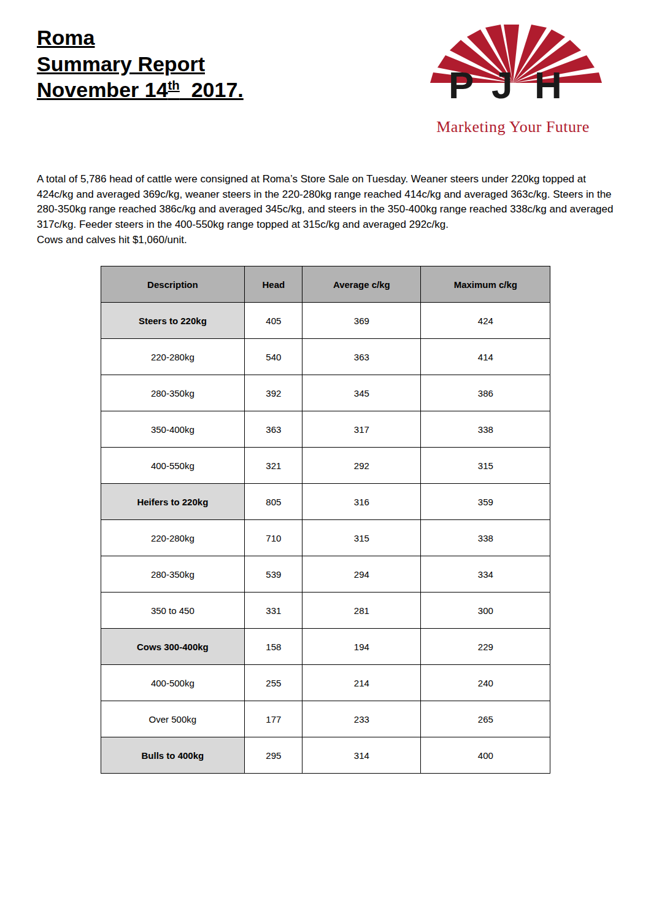Roma
Summary Report
November 14th 2017.
P J H
Marketing Your Future
A total of 5,786 head of cattle were consigned at Roma’s Store Sale on Tuesday. Weaner steers under 220kg topped at 424c/kg and averaged 369c/kg, weaner steers in the 220-280kg range reached 414c/kg and averaged 363c/kg. Steers in the 280-350kg range reached 386c/kg and averaged 345c/kg, and steers in the 350-400kg range reached 338c/kg and averaged 317c/kg. Feeder steers in the 400-550kg range topped at 315c/kg and averaged 292c/kg.
Cows and calves hit $1,060/unit.
| Description | Head | Average c/kg | Maximum c/kg |
| --- | --- | --- | --- |
| Steers to 220kg | 405 | 369 | 424 |
| 220-280kg | 540 | 363 | 414 |
| 280-350kg | 392 | 345 | 386 |
| 350-400kg | 363 | 317 | 338 |
| 400-550kg | 321 | 292 | 315 |
| Heifers to 220kg | 805 | 316 | 359 |
| 220-280kg | 710 | 315 | 338 |
| 280-350kg | 539 | 294 | 334 |
| 350 to 450 | 331 | 281 | 300 |
| Cows 300-400kg | 158 | 194 | 229 |
| 400-500kg | 255 | 214 | 240 |
| Over 500kg | 177 | 233 | 265 |
| Bulls to 400kg | 295 | 314 | 400 |